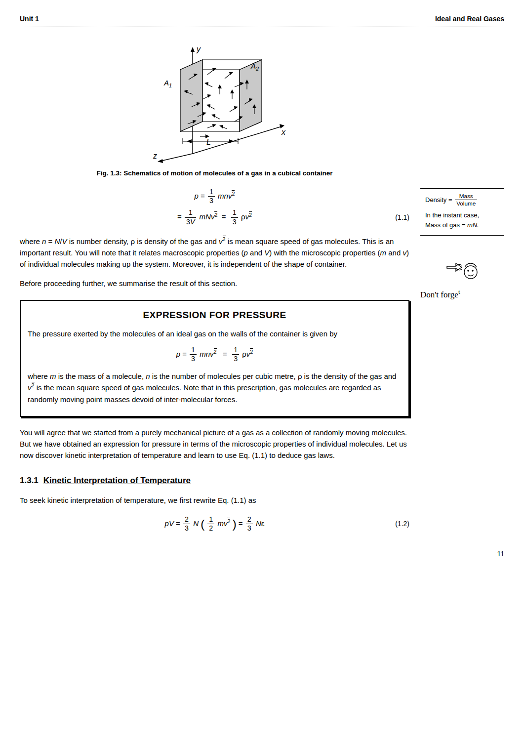Unit 1
Ideal and Real Gases
y x z A1 A2 L
Fig. 1.3: Schematics of motion of molecules of a gas in a cubical container
p = 13 mnv 2
= 13V mNv 2 = 13 ρv 2 (1.1)
where n = N/V is number density, ρ is density of the gas and v 2 is mean square speed of gas molecules. This is an important result. You will note that it relates macroscopic properties (p and V) with the microscopic properties (m and v) of individual molecules making up the system. Moreover, it is independent of the shape of container.
Before proceeding further, we summarise the result of this section.
EXPRESSION FOR PRESSURE
The pressure exerted by the molecules of an ideal gas on the walls of the container is given by
p = 13 mnv 2 = 13 ρv 2
where m is the mass of a molecule, n is the number of molecules per cubic metre, ρ is the density of the gas and v 2 is the mean square speed of gas molecules. Note that in this prescription, gas molecules are regarded as randomly moving point masses devoid of inter-molecular forces.
You will agree that we started from a purely mechanical picture of a gas as a collection of randomly moving molecules. But we have obtained an expression for pressure in terms of the microscopic properties of individual molecules. Let us now discover kinetic interpretation of temperature and learn to use Eq. (1.1) to deduce gas laws.
1.3.1 Kinetic Interpretation of Temperature
To seek kinetic interpretation of temperature, we first rewrite Eq. (1.1) as
pV = 23 N ( 12 mv 2 ) = 23 Nε (1.2)
Density = Mass Volume
In the instant case,
Mass of gas = mN.
Don't forget
11